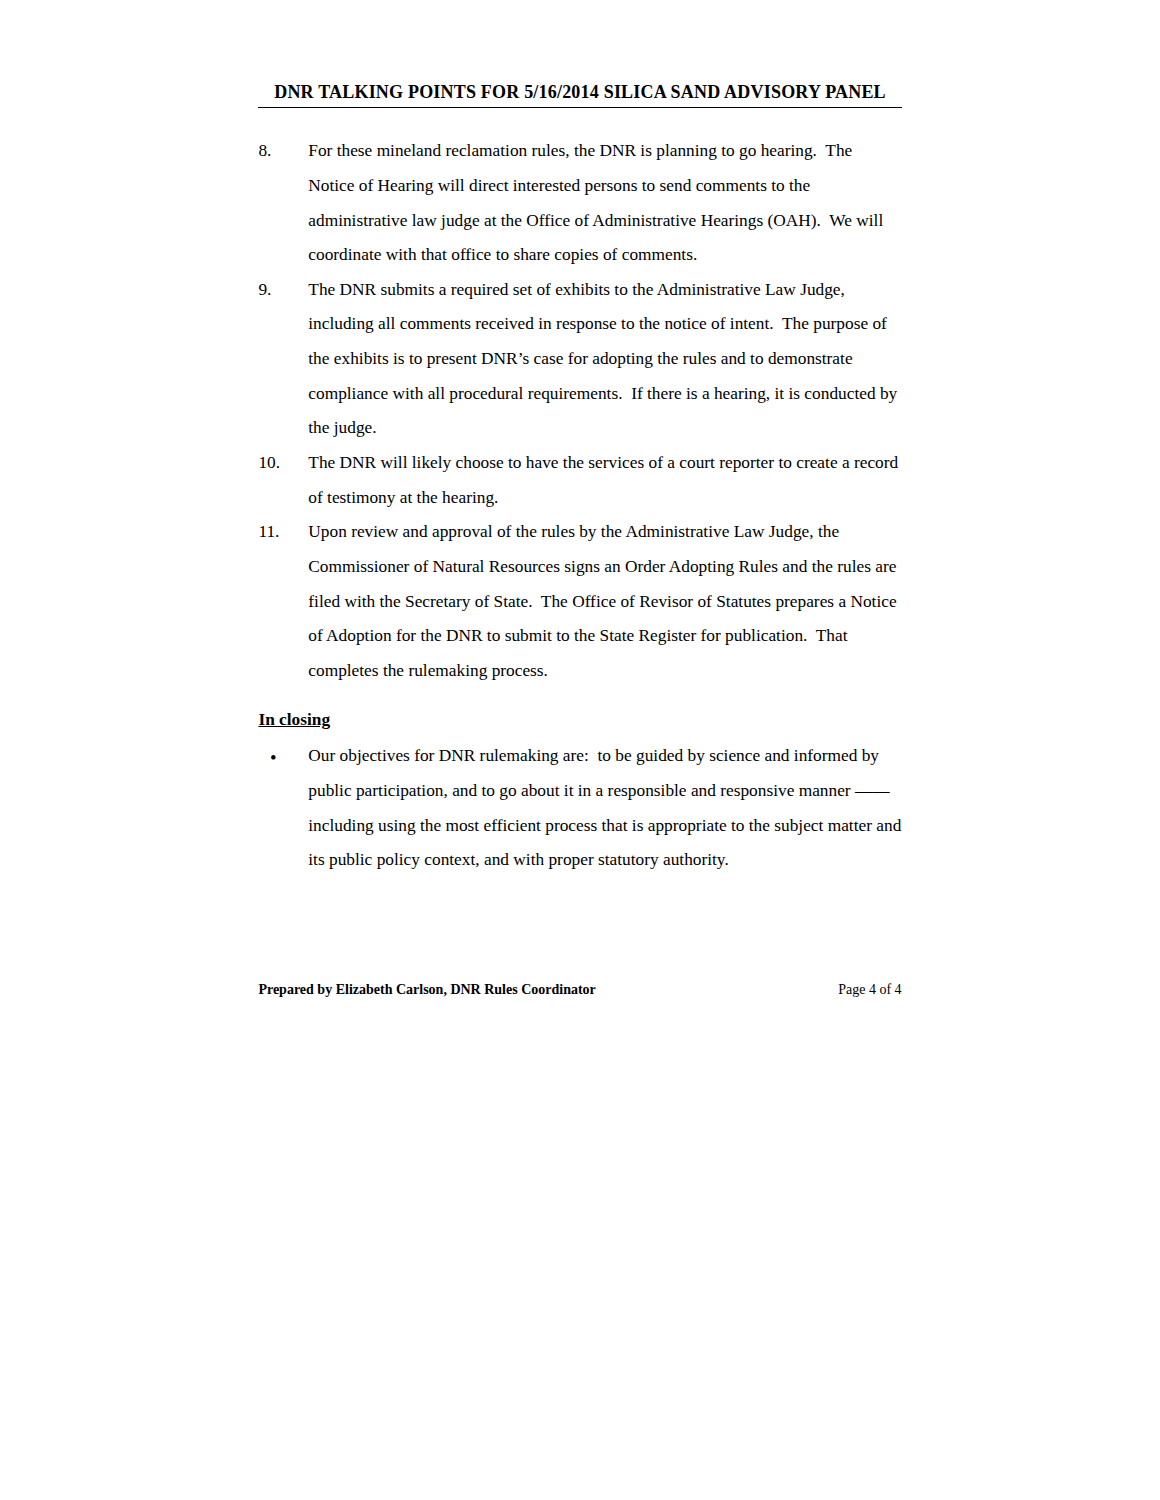DNR TALKING POINTS FOR 5/16/2014 SILICA SAND ADVISORY PANEL
8. For these mineland reclamation rules, the DNR is planning to go hearing. The Notice of Hearing will direct interested persons to send comments to the administrative law judge at the Office of Administrative Hearings (OAH). We will coordinate with that office to share copies of comments.
9. The DNR submits a required set of exhibits to the Administrative Law Judge, including all comments received in response to the notice of intent. The purpose of the exhibits is to present DNR’s case for adopting the rules and to demonstrate compliance with all procedural requirements. If there is a hearing, it is conducted by the judge.
10. The DNR will likely choose to have the services of a court reporter to create a record of testimony at the hearing.
11. Upon review and approval of the rules by the Administrative Law Judge, the Commissioner of Natural Resources signs an Order Adopting Rules and the rules are filed with the Secretary of State. The Office of Revisor of Statutes prepares a Notice of Adoption for the DNR to submit to the State Register for publication. That completes the rulemaking process.
In closing
Our objectives for DNR rulemaking are: to be guided by science and informed by public participation, and to go about it in a responsible and responsive manner —— including using the most efficient process that is appropriate to the subject matter and its public policy context, and with proper statutory authority.
Prepared by Elizabeth Carlson, DNR Rules Coordinator
Page 4 of 4